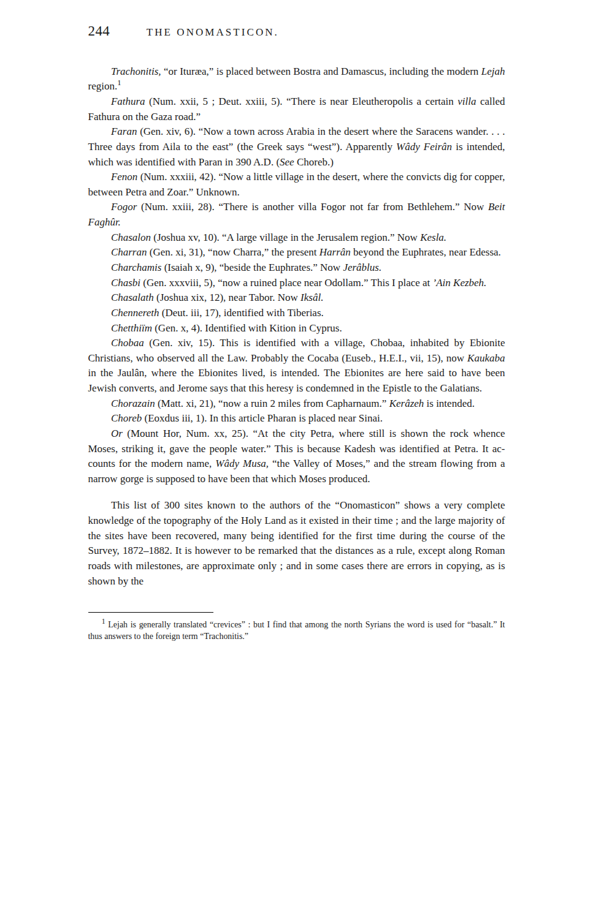244
The Onomasticon.
Trachonitis, “or Ituræa,” is placed between Bostra and Damascus, including the modern Lejah region.1
Fathura (Num. xxii, 5 ; Deut. xxiii, 5). “There is near Eleutheropolis a certain villa called Fathura on the Gaza road.”
Faran (Gen. xiv, 6). “Now a town across Arabia in the desert where the Saracens wander. . . . Three days from Aila to the east” (the Greek says “west”). Apparently Wâdy Feirân is intended, which was identified with Paran in 390 A.D. (See Choreb.)
Fenon (Num. xxxiii, 42). “Now a little village in the desert, where the convicts dig for copper, between Petra and Zoar.” Unknown.
Fogor (Num. xxiii, 28). “There is another villa Fogor not far from Bethlehem.” Now Beit Faghûr.
Chasalon (Joshua xv, 10). “A large village in the Jerusalem region.” Now Kesla.
Charran (Gen. xi, 31), “now Charra,” the present Harrân beyond the Euphrates, near Edessa.
Charchamis (Isaiah x, 9), “beside the Euphrates.” Now Jerâblus.
Chasbi (Gen. xxxviii, 5), “now a ruined place near Odollam.” This I place at ’Ain Kezbeh.
Chasalath (Joshua xix, 12), near Tabor. Now Iksâl.
Chennereth (Deut. iii, 17), identified with Tiberias.
Chetthiïm (Gen. x, 4). Identified with Kition in Cyprus.
Chobaa (Gen. xiv, 15). This is identified with a village, Chobaa, inhabited by Ebionite Christians, who observed all the Law. Probably the Cocaba (Euseb., H.E.I., vii, 15), now Kaukaba in the Jaulân, where the Ebionites lived, is intended. The Ebionites are here said to have been Jewish converts, and Jerome says that this heresy is condemned in the Epistle to the Galatians.
Chorazain (Matt. xi, 21), “now a ruin 2 miles from Capharnaum.” Kerâzeh is intended.
Choreb (Eoxdus iii, 1). In this article Pharan is placed near Sinai.
Or (Mount Hor, Num. xx, 25). “At the city Petra, where still is shown the rock whence Moses, striking it, gave the people water.” This is because Kadesh was identified at Petra. It accounts for the modern name, Wâdy Musa, “the Valley of Moses,” and the stream flowing from a narrow gorge is supposed to have been that which Moses produced.
This list of 300 sites known to the authors of the “Onomasticon” shows a very complete knowledge of the topography of the Holy Land as it existed in their time ; and the large majority of the sites have been recovered, many being identified for the first time during the course of the Survey, 1872–1882. It is however to be remarked that the distances as a rule, except along Roman roads with milestones, are approximate only ; and in some cases there are errors in copying, as is shown by the
1 Lejah is generally translated “crevices” : but I find that among the north Syrians the word is used for “basalt.” It thus answers to the foreign term “Trachonitis.”